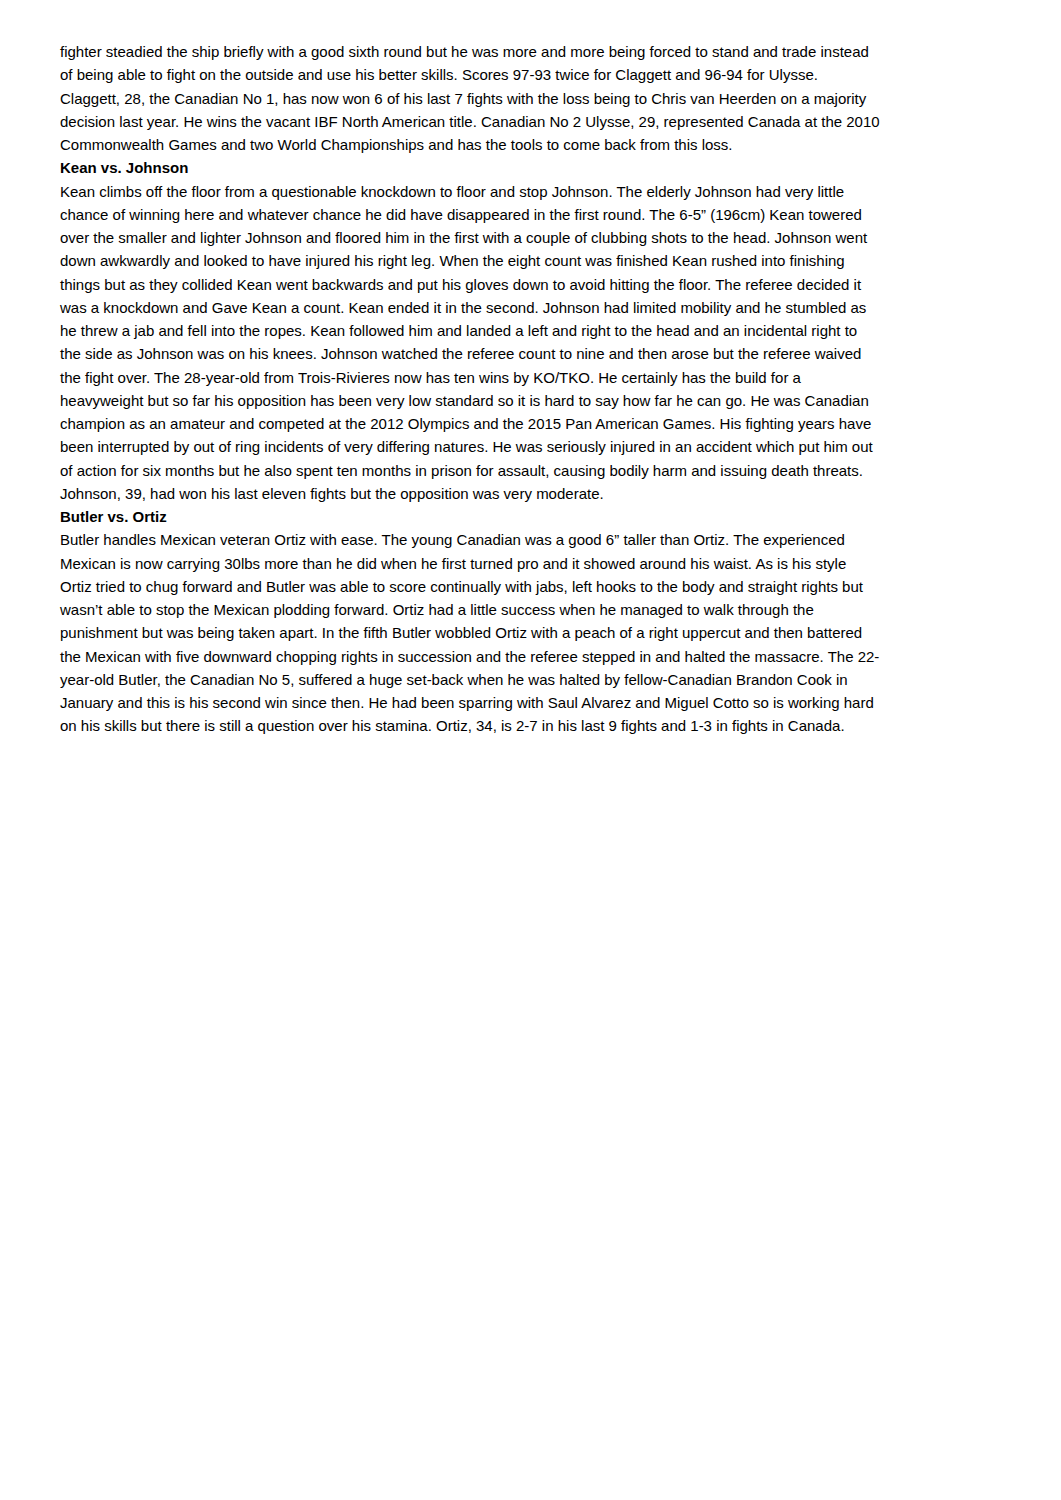fighter steadied the ship briefly with a good sixth round but he was more and more being forced to stand and trade instead of being able to fight on the outside and use his better skills. Scores 97-93 twice for Claggett and 96-94 for Ulysse. Claggett, 28, the Canadian No 1, has now won 6 of his last 7 fights with the loss being to Chris van Heerden on a majority decision last year. He wins the vacant IBF North American title. Canadian No 2 Ulysse, 29, represented Canada at the 2010 Commonwealth Games and two World Championships and has the tools to come back from this loss.
Kean vs. Johnson
Kean climbs off the floor from a questionable knockdown to floor and stop Johnson. The elderly Johnson had very little chance of winning here and whatever chance he did have disappeared in the first round. The 6-5” (196cm) Kean towered over the smaller and lighter Johnson and floored him in the first with a couple of clubbing shots to the head. Johnson went down awkwardly and looked to have injured his right leg. When the eight count was finished Kean rushed into finishing things but as they collided Kean went backwards and put his gloves down to avoid hitting the floor. The referee decided it was a knockdown and Gave Kean a count. Kean ended it in the second. Johnson had limited mobility and he stumbled as he threw a jab and fell into the ropes. Kean followed him and landed a left and right to the head and an incidental right to the side as Johnson was on his knees. Johnson watched the referee count to nine and then arose but the referee waived the fight over. The 28-year-old from Trois-Rivieres now has ten wins by KO/TKO. He certainly has the build for a heavyweight but so far his opposition has been very low standard so it is hard to say how far he can go. He was Canadian champion as an amateur and competed at the 2012 Olympics and the 2015 Pan American Games. His fighting years have been interrupted by out of ring incidents of very differing natures. He was seriously injured in an accident which put him out of action for six months but he also spent ten months in prison for assault, causing bodily harm and issuing death threats. Johnson, 39, had won his last eleven fights but the opposition was very moderate.
Butler vs. Ortiz
Butler handles Mexican veteran Ortiz with ease. The young Canadian was a good 6” taller than Ortiz. The experienced Mexican is now carrying 30lbs more than he did when he first turned pro and it showed around his waist. As is his style Ortiz tried to chug forward and Butler was able to score continually with jabs, left hooks to the body and straight rights but wasn’t able to stop the Mexican plodding forward. Ortiz had a little success when he managed to walk through the punishment but was being taken apart. In the fifth Butler wobbled Ortiz with a peach of a right uppercut and then battered the Mexican with five downward chopping rights in succession and the referee stepped in and halted the massacre. The 22-year-old Butler, the Canadian No 5, suffered a huge set-back when he was halted by fellow-Canadian Brandon Cook in January and this is his second win since then. He had been sparring with Saul Alvarez and Miguel Cotto so is working hard on his skills but there is still a question over his stamina. Ortiz, 34, is 2-7 in his last 9 fights and 1-3 in fights in Canada.